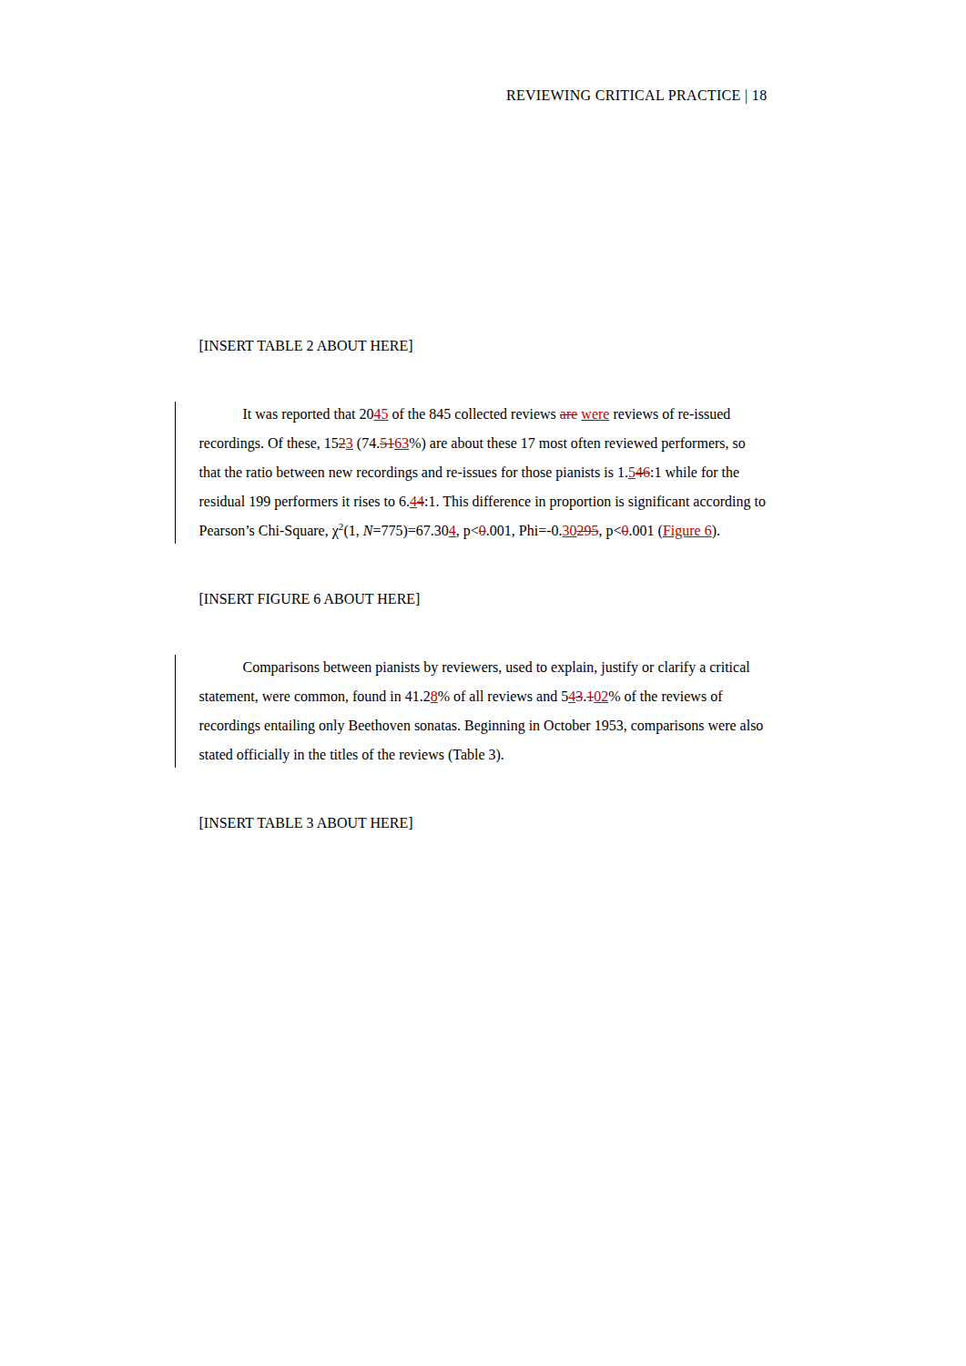REVIEWING CRITICAL PRACTICE | 18
[INSERT TABLE 2 ABOUT HERE]
It was reported that 2045 of the 845 collected reviews are were reviews of re-issued recordings. Of these, 1523 (74.5163%) are about these 17 most often reviewed performers, so that the ratio between new recordings and re-issues for those pianists is 1.546:1 while for the residual 199 performers it rises to 6.44:1. This difference in proportion is significant according to Pearson’s Chi-Square, χ2(1, N=775)=67.304, p<0.001, Phi=-0.30295, p<0.001 (Figure 6).
[INSERT FIGURE 6 ABOUT HERE]
Comparisons between pianists by reviewers, used to explain, justify or clarify a critical statement, were common, found in 41.28% of all reviews and 543.102% of the reviews of recordings entailing only Beethoven sonatas. Beginning in October 1953, comparisons were also stated officially in the titles of the reviews (Table 3).
[INSERT TABLE 3 ABOUT HERE]